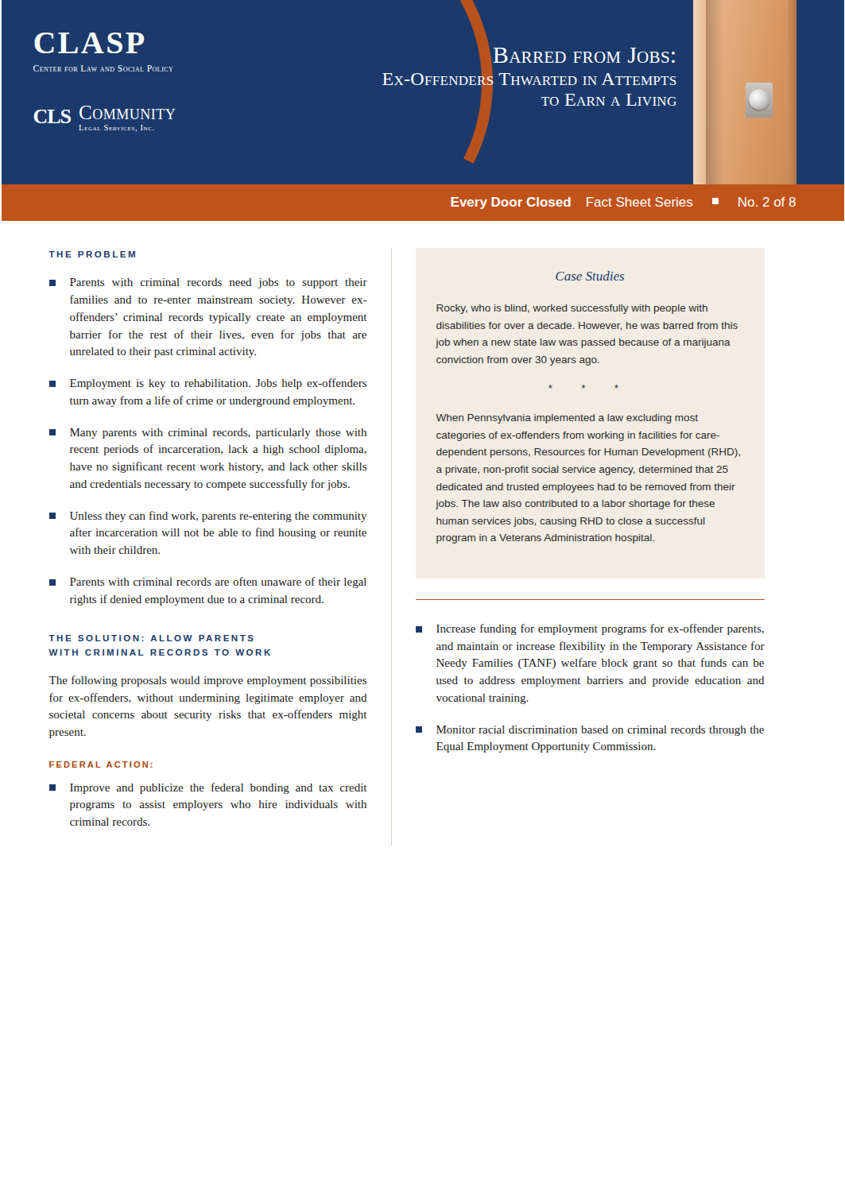CLASP Center for Law and Social Policy
CLS Community Legal Services, Inc.
Barred from Jobs: Ex-Offenders Thwarted in Attempts to Earn a Living
Every Door Closed Fact Sheet Series No. 2 of 8
The Problem
Parents with criminal records need jobs to support their families and to re-enter mainstream society. However ex-offenders’ criminal records typically create an employment barrier for the rest of their lives, even for jobs that are unrelated to their past criminal activity.
Employment is key to rehabilitation. Jobs help ex-offenders turn away from a life of crime or underground employment.
Many parents with criminal records, particularly those with recent periods of incarceration, lack a high school diploma, have no significant recent work history, and lack other skills and credentials necessary to compete successfully for jobs.
Unless they can find work, parents re-entering the community after incarceration will not be able to find housing or reunite with their children.
Parents with criminal records are often unaware of their legal rights if denied employment due to a criminal record.
The Solution: Allow Parents
with Criminal Records to Work
The following proposals would improve employment possibilities for ex-offenders, without undermining legitimate employer and societal concerns about security risks that ex-offenders might present.
Federal Action:
Improve and publicize the federal bonding and tax credit programs to assist employers who hire individuals with criminal records.
Case Studies
Rocky, who is blind, worked successfully with people with disabilities for over a decade. However, he was barred from this job when a new state law was passed because of a marijuana conviction from over 30 years ago.
* * *
When Pennsylvania implemented a law excluding most categories of ex-offenders from working in facilities for care-dependent persons, Resources for Human Development (RHD), a private, non-profit social service agency, determined that 25 dedicated and trusted employees had to be removed from their jobs. The law also contributed to a labor shortage for these human services jobs, causing RHD to close a successful program in a Veterans Administration hospital.
Increase funding for employment programs for ex-offender parents, and maintain or increase flexibility in the Temporary Assistance for Needy Families (TANF) welfare block grant so that funds can be used to address employment barriers and provide education and vocational training.
Monitor racial discrimination based on criminal records through the Equal Employment Opportunity Commission.